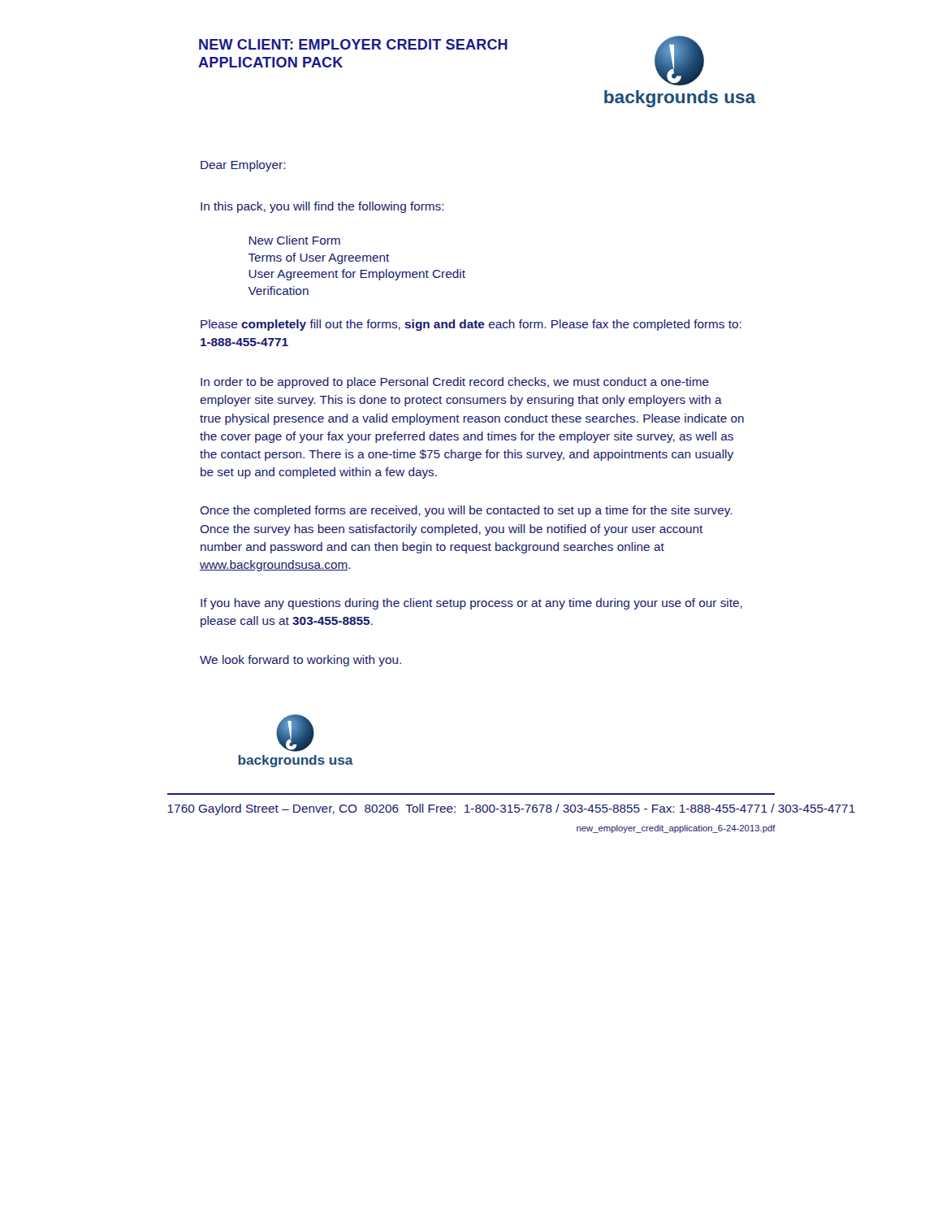NEW CLIENT: EMPLOYER CREDIT SEARCH APPLICATION PACK
Dear Employer:
In this pack, you will find the following forms:
New Client Form
Terms of User Agreement
User Agreement for Employment Credit
Verification
Please completely fill out the forms, sign and date each form. Please fax the completed forms to: 1-888-455-4771
In order to be approved to place Personal Credit record checks, we must conduct a one-time employer site survey. This is done to protect consumers by ensuring that only employers with a true physical presence and a valid employment reason conduct these searches. Please indicate on the cover page of your fax your preferred dates and times for the employer site survey, as well as the contact person. There is a one-time $75 charge for this survey, and appointments can usually be set up and completed within a few days.
Once the completed forms are received, you will be contacted to set up a time for the site survey. Once the survey has been satisfactorily completed, you will be notified of your user account number and password and can then begin to request background searches online at www.backgroundsusa.com.
If you have any questions during the client setup process or at any time during your use of our site, please call us at 303-455-8855.
We look forward to working with you.
1760 Gaylord Street – Denver, CO 80206 Toll Free: 1-800-315-7678 / 303-455-8855 - Fax: 1-888-455-4771 / 303-455-4771
new_employer_credit_application_6-24-2013.pdf